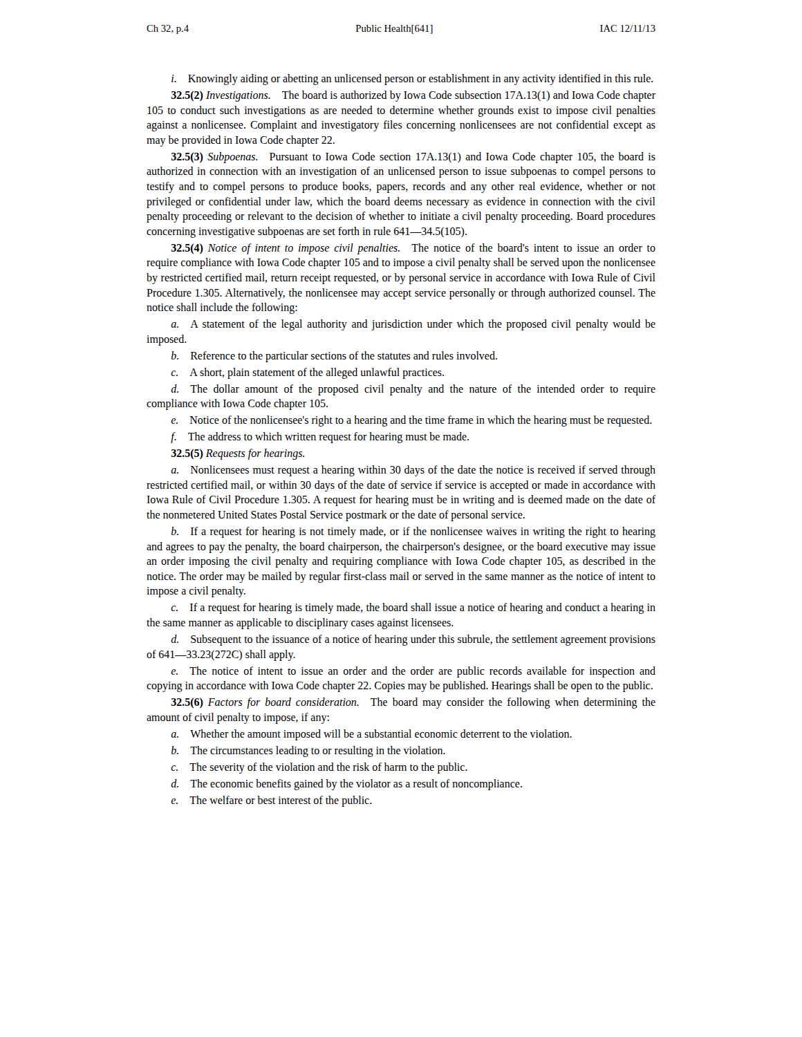Ch 32, p.4 Public Health[641] IAC 12/11/13
i. Knowingly aiding or abetting an unlicensed person or establishment in any activity identified in this rule.
32.5(2) Investigations. The board is authorized by Iowa Code subsection 17A.13(1) and Iowa Code chapter 105 to conduct such investigations as are needed to determine whether grounds exist to impose civil penalties against a nonlicensee. Complaint and investigatory files concerning nonlicensees are not confidential except as may be provided in Iowa Code chapter 22.
32.5(3) Subpoenas. Pursuant to Iowa Code section 17A.13(1) and Iowa Code chapter 105, the board is authorized in connection with an investigation of an unlicensed person to issue subpoenas to compel persons to testify and to compel persons to produce books, papers, records and any other real evidence, whether or not privileged or confidential under law, which the board deems necessary as evidence in connection with the civil penalty proceeding or relevant to the decision of whether to initiate a civil penalty proceeding. Board procedures concerning investigative subpoenas are set forth in rule 641—34.5(105).
32.5(4) Notice of intent to impose civil penalties. The notice of the board's intent to issue an order to require compliance with Iowa Code chapter 105 and to impose a civil penalty shall be served upon the nonlicensee by restricted certified mail, return receipt requested, or by personal service in accordance with Iowa Rule of Civil Procedure 1.305. Alternatively, the nonlicensee may accept service personally or through authorized counsel. The notice shall include the following:
a. A statement of the legal authority and jurisdiction under which the proposed civil penalty would be imposed.
b. Reference to the particular sections of the statutes and rules involved.
c. A short, plain statement of the alleged unlawful practices.
d. The dollar amount of the proposed civil penalty and the nature of the intended order to require compliance with Iowa Code chapter 105.
e. Notice of the nonlicensee's right to a hearing and the time frame in which the hearing must be requested.
f. The address to which written request for hearing must be made.
32.5(5) Requests for hearings.
a. Nonlicensees must request a hearing within 30 days of the date the notice is received if served through restricted certified mail, or within 30 days of the date of service if service is accepted or made in accordance with Iowa Rule of Civil Procedure 1.305. A request for hearing must be in writing and is deemed made on the date of the nonmetered United States Postal Service postmark or the date of personal service.
b. If a request for hearing is not timely made, or if the nonlicensee waives in writing the right to hearing and agrees to pay the penalty, the board chairperson, the chairperson's designee, or the board executive may issue an order imposing the civil penalty and requiring compliance with Iowa Code chapter 105, as described in the notice. The order may be mailed by regular first-class mail or served in the same manner as the notice of intent to impose a civil penalty.
c. If a request for hearing is timely made, the board shall issue a notice of hearing and conduct a hearing in the same manner as applicable to disciplinary cases against licensees.
d. Subsequent to the issuance of a notice of hearing under this subrule, the settlement agreement provisions of 641—33.23(272C) shall apply.
e. The notice of intent to issue an order and the order are public records available for inspection and copying in accordance with Iowa Code chapter 22. Copies may be published. Hearings shall be open to the public.
32.5(6) Factors for board consideration. The board may consider the following when determining the amount of civil penalty to impose, if any:
a. Whether the amount imposed will be a substantial economic deterrent to the violation.
b. The circumstances leading to or resulting in the violation.
c. The severity of the violation and the risk of harm to the public.
d. The economic benefits gained by the violator as a result of noncompliance.
e. The welfare or best interest of the public.